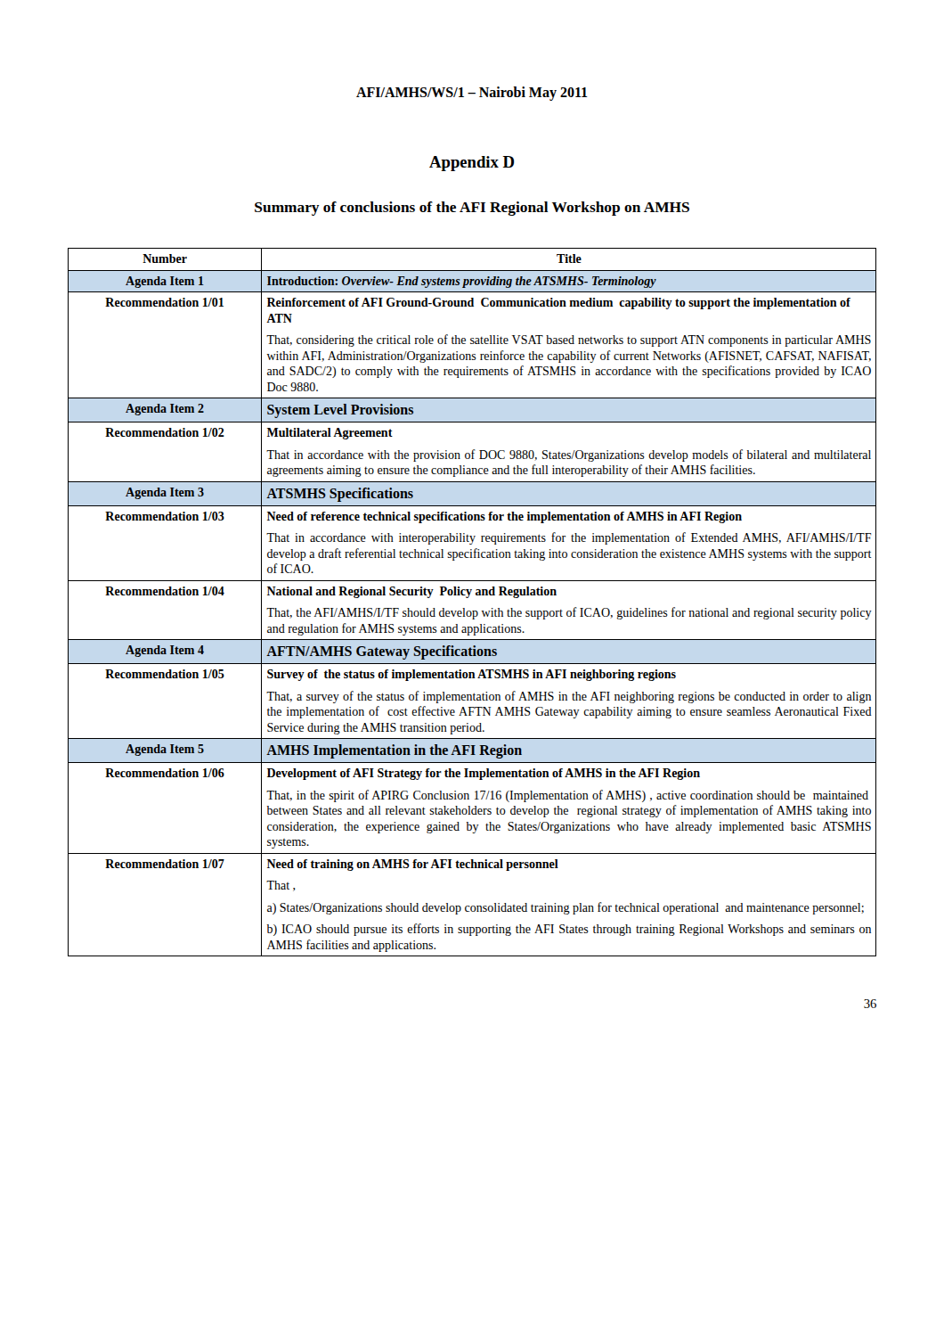AFI/AMHS/WS/1 – Nairobi May 2011
Appendix D
Summary of conclusions of the AFI Regional Workshop on AMHS
| Number | Title |
| --- | --- |
| Agenda Item 1 | Introduction: Overview- End systems providing the ATSMHS- Terminology |
| Recommendation 1/01 | Reinforcement of AFI Ground-Ground Communication medium capability to support the implementation of ATN That, considering the critical role of the satellite VSAT based networks to support ATN components in particular AMHS within AFI, Administration/Organizations reinforce the capability of current Networks (AFISNET, CAFSAT, NAFISAT, and SADC/2) to comply with the requirements of ATSMHS in accordance with the specifications provided by ICAO Doc 9880. |
| Agenda Item 2 | System Level Provisions |
| Recommendation 1/02 | Multilateral Agreement That in accordance with the provision of DOC 9880, States/Organizations develop models of bilateral and multilateral agreements aiming to ensure the compliance and the full interoperability of their AMHS facilities. |
| Agenda Item 3 | ATSMHS Specifications |
| Recommendation 1/03 | Need of reference technical specifications for the implementation of AMHS in AFI Region That in accordance with interoperability requirements for the implementation of Extended AMHS, AFI/AMHS/I/TF develop a draft referential technical specification taking into consideration the existence AMHS systems with the support of ICAO. |
| Recommendation 1/04 | National and Regional Security Policy and Regulation That, the AFI/AMHS/I/TF should develop with the support of ICAO, guidelines for national and regional security policy and regulation for AMHS systems and applications. |
| Agenda Item 4 | AFTN/AMHS Gateway Specifications |
| Recommendation 1/05 | Survey of the status of implementation ATSMHS in AFI neighboring regions That, a survey of the status of implementation of AMHS in the AFI neighboring regions be conducted in order to align the implementation of cost effective AFTN AMHS Gateway capability aiming to ensure seamless Aeronautical Fixed Service during the AMHS transition period. |
| Agenda Item 5 | AMHS Implementation in the AFI Region |
| Recommendation 1/06 | Development of AFI Strategy for the Implementation of AMHS in the AFI Region That, in the spirit of APIRG Conclusion 17/16 (Implementation of AMHS) , active coordination should be maintained between States and all relevant stakeholders to develop the regional strategy of implementation of AMHS taking into consideration, the experience gained by the States/Organizations who have already implemented basic ATSMHS systems. |
| Recommendation 1/07 | Need of training on AMHS for AFI technical personnel That , a) States/Organizations should develop consolidated training plan for technical operational and maintenance personnel; b) ICAO should pursue its efforts in supporting the AFI States through training Regional Workshops and seminars on AMHS facilities and applications. |
36